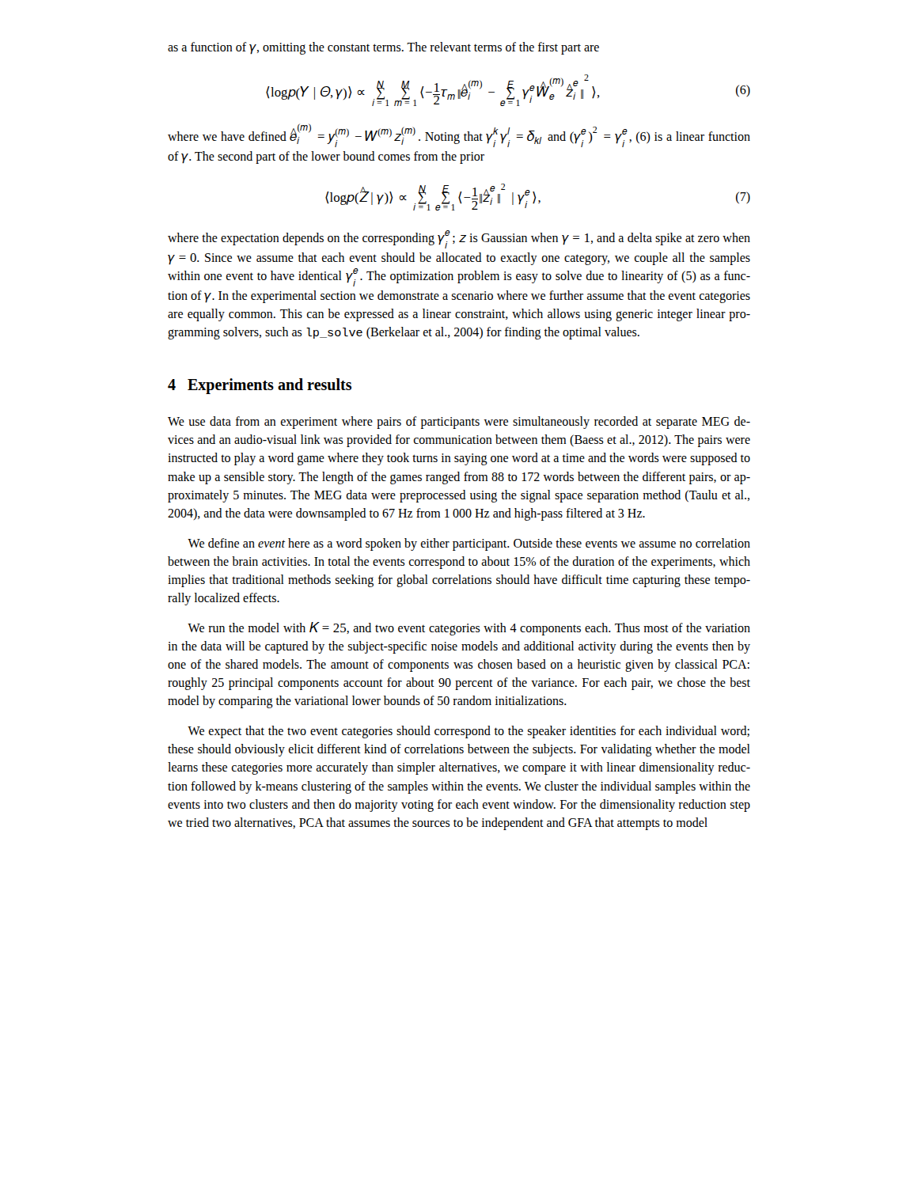as a function of γ, omitting the constant terms. The relevant terms of the first part are
⟨log⁡p(Y|Θ,γ)⟩ ∝ ∑i=1N ∑m=1M ⟨ − 12 τm ‖ e^i(m) − ∑e=1E γie W^e(m) z^ie ‖ 2 ⟩ ,
(6)
where we have defined e^i(m)=yi(m)−W(m)zi(m). Noting that γikγil=δkl and (γie)2=γie, (6) is a linear function of γ. The second part of the lower bound comes from the prior
⟨ log⁡p(Z^|γ) ⟩ ∝ ∑i=1N ∑e=1E ⟨ −12 ‖z^ie‖2 | γie ⟩ ,
(7)
where the expectation depends on the corresponding γie; z is Gaussian when γ=1, and a delta spike at zero when γ=0. Since we assume that each event should be allocated to exactly one category, we couple all the samples within one event to have identical γie. The optimization problem is easy to solve due to linearity of (5) as a function of γ. In the experimental section we demonstrate a scenario where we further assume that the event categories are equally common. This can be expressed as a linear constraint, which allows using generic integer linear programming solvers, such as lp_solve (Berkelaar et al., 2004) for finding the optimal values.
4 Experiments and results
We use data from an experiment where pairs of participants were simultaneously recorded at separate MEG devices and an audio-visual link was provided for communication between them (Baess et al., 2012). The pairs were instructed to play a word game where they took turns in saying one word at a time and the words were supposed to make up a sensible story. The length of the games ranged from 88 to 172 words between the different pairs, or approximately 5 minutes. The MEG data were preprocessed using the signal space separation method (Taulu et al., 2004), and the data were downsampled to 67 Hz from 1 000 Hz and high-pass filtered at 3 Hz.
We define an event here as a word spoken by either participant. Outside these events we assume no correlation between the brain activities. In total the events correspond to about 15% of the duration of the experiments, which implies that traditional methods seeking for global correlations should have difficult time capturing these temporally localized effects.
We run the model with K=25, and two event categories with 4 components each. Thus most of the variation in the data will be captured by the subject-specific noise models and additional activity during the events then by one of the shared models. The amount of components was chosen based on a heuristic given by classical PCA: roughly 25 principal components account for about 90 percent of the variance. For each pair, we chose the best model by comparing the variational lower bounds of 50 random initializations.
We expect that the two event categories should correspond to the speaker identities for each individual word; these should obviously elicit different kind of correlations between the subjects. For validating whether the model learns these categories more accurately than simpler alternatives, we compare it with linear dimensionality reduction followed by k-means clustering of the samples within the events. We cluster the individual samples within the events into two clusters and then do majority voting for each event window. For the dimensionality reduction step we tried two alternatives, PCA that assumes the sources to be independent and GFA that attempts to model